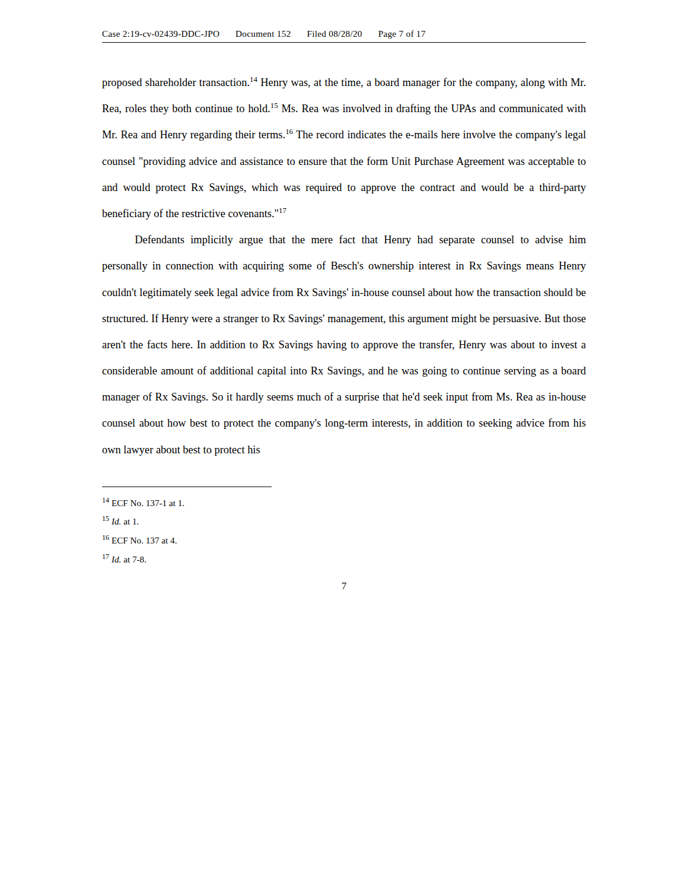Case 2:19-cv-02439-DDC-JPO Document 152 Filed 08/28/20 Page 7 of 17
proposed shareholder transaction.14 Henry was, at the time, a board manager for the company, along with Mr. Rea, roles they both continue to hold.15 Ms. Rea was involved in drafting the UPAs and communicated with Mr. Rea and Henry regarding their terms.16 The record indicates the e-mails here involve the company's legal counsel "providing advice and assistance to ensure that the form Unit Purchase Agreement was acceptable to and would protect Rx Savings, which was required to approve the contract and would be a third-party beneficiary of the restrictive covenants."17
Defendants implicitly argue that the mere fact that Henry had separate counsel to advise him personally in connection with acquiring some of Besch's ownership interest in Rx Savings means Henry couldn't legitimately seek legal advice from Rx Savings' in-house counsel about how the transaction should be structured. If Henry were a stranger to Rx Savings' management, this argument might be persuasive. But those aren't the facts here. In addition to Rx Savings having to approve the transfer, Henry was about to invest a considerable amount of additional capital into Rx Savings, and he was going to continue serving as a board manager of Rx Savings. So it hardly seems much of a surprise that he'd seek input from Ms. Rea as in-house counsel about how best to protect the company's long-term interests, in addition to seeking advice from his own lawyer about best to protect his
14 ECF No. 137-1 at 1.
15 Id. at 1.
16 ECF No. 137 at 4.
17 Id. at 7-8.
7